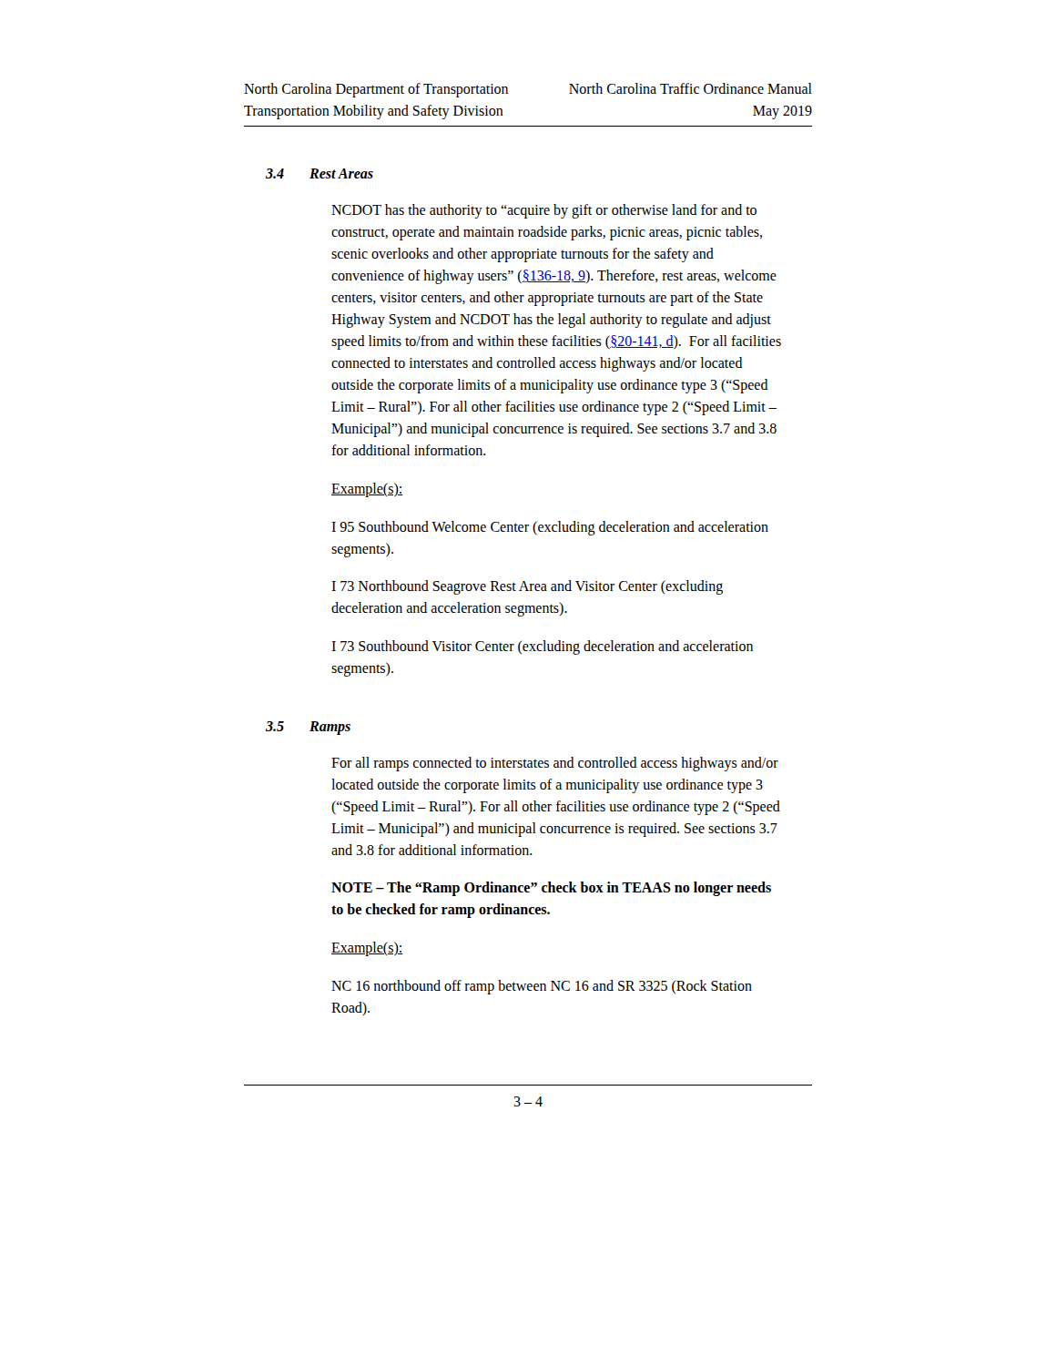| North Carolina Department of Transportation | North Carolina Traffic Ordinance Manual |
| Transportation Mobility and Safety Division | May 2019 |
3.4 Rest Areas
NCDOT has the authority to “acquire by gift or otherwise land for and to construct, operate and maintain roadside parks, picnic areas, picnic tables, scenic overlooks and other appropriate turnouts for the safety and convenience of highway users” (§136-18, 9). Therefore, rest areas, welcome centers, visitor centers, and other appropriate turnouts are part of the State Highway System and NCDOT has the legal authority to regulate and adjust speed limits to/from and within these facilities (§20-141, d). For all facilities connected to interstates and controlled access highways and/or located outside the corporate limits of a municipality use ordinance type 3 (“Speed Limit – Rural”). For all other facilities use ordinance type 2 (“Speed Limit – Municipal”) and municipal concurrence is required. See sections 3.7 and 3.8 for additional information.
Example(s):
I 95 Southbound Welcome Center (excluding deceleration and acceleration segments).
I 73 Northbound Seagrove Rest Area and Visitor Center (excluding deceleration and acceleration segments).
I 73 Southbound Visitor Center (excluding deceleration and acceleration segments).
3.5 Ramps
For all ramps connected to interstates and controlled access highways and/or located outside the corporate limits of a municipality use ordinance type 3 (“Speed Limit – Rural”). For all other facilities use ordinance type 2 (“Speed Limit – Municipal”) and municipal concurrence is required. See sections 3.7 and 3.8 for additional information.
NOTE – The “Ramp Ordinance” check box in TEAAS no longer needs to be checked for ramp ordinances.
Example(s):
NC 16 northbound off ramp between NC 16 and SR 3325 (Rock Station Road).
3 – 4